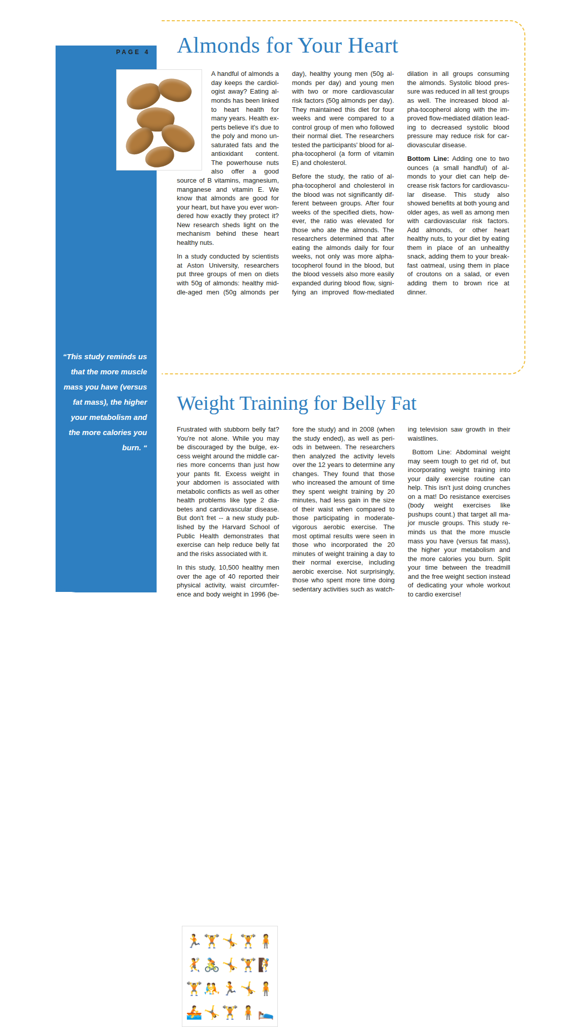PAGE 4
“This study reminds us that the more muscle mass you have (versus fat mass), the higher your metabolism and the more calories you burn. “
Almonds for Your Heart
A handful of almonds a day keeps the cardiologist away? Eating almonds has been linked to heart health for many years. Health experts believe it's due to the poly and mono unsaturated fats and the antioxidant content. The powerhouse nuts also offer a good source of B vitamins, magnesium, manganese and vitamin E. We know that almonds are good for your heart, but have you ever wondered how exactly they protect it? New research sheds light on the mechanism behind these heart healthy nuts.
In a study conducted by scientists at Aston University, researchers put three groups of men on diets with 50g of almonds: healthy middle-aged men (50g almonds per day), healthy young men (50g almonds per day) and young men with two or more cardiovascular risk factors (50g almonds per day). They maintained this diet for four weeks and were compared to a control group of men who followed their normal diet. The researchers tested the participants' blood for alpha-tocopherol (a form of vitamin E) and cholesterol.
Before the study, the ratio of alpha-tocopherol and cholesterol in the blood was not significantly different between groups. After four weeks of the specified diets, however, the ratio was elevated for those who ate the almonds. The researchers determined that after eating the almonds daily for four weeks, not only was more alpha-tocopherol found in the blood, but the blood vessels also more easily expanded during blood flow, signifying an improved flow-mediated dilation in all groups consuming the almonds. Systolic blood pressure was reduced in all test groups as well. The increased blood alpha-tocopherol along with the improved flow-mediated dilation leading to decreased systolic blood pressure may reduce risk for cardiovascular disease.
Bottom Line: Adding one to two ounces (a small handful) of almonds to your diet can help decrease risk factors for cardiovascular disease. This study also showed benefits at both young and older ages, as well as among men with cardiovascular risk factors. Add almonds, or other heart healthy nuts, to your diet by eating them in place of an unhealthy snack, adding them to your breakfast oatmeal, using them in place of croutons on a salad, or even adding them to brown rice at dinner.
Weight Training for Belly Fat
🏃🏋️🤸🏋️🧍 🤾🚴🤸🏋️🧗 🏋️🤼🏃🤸🧍 🚣🤸🏋️🧍🛌
Frustrated with stubborn belly fat? You're not alone. While you may be discouraged by the bulge, excess weight around the middle carries more concerns than just how your pants fit. Excess weight in your abdomen is associated with metabolic conflicts as well as other health problems like type 2 diabetes and cardiovascular disease. But don't fret -- a new study published by the Harvard School of Public Health demonstrates that exercise can help reduce belly fat and the risks associated with it.
In this study, 10,500 healthy men over the age of 40 reported their physical activity, waist circumference and body weight in 1996 (before the study) and in 2008 (when the study ended), as well as periods in between. The researchers then analyzed the activity levels over the 12 years to determine any changes. They found that those who increased the amount of time they spent weight training by 20 minutes, had less gain in the size of their waist when compared to those participating in moderate-vigorous aerobic exercise. The most optimal results were seen in those who incorporated the 20 minutes of weight training a day to their normal exercise, including aerobic exercise. Not surprisingly, those who spent more time doing sedentary activities such as watching television saw growth in their waistlines.
Bottom Line: Abdominal weight may seem tough to get rid of, but incorporating weight training into your daily exercise routine can help. This isn't just doing crunches on a mat! Do resistance exercises (body weight exercises like pushups count.) that target all major muscle groups. This study reminds us that the more muscle mass you have (versus fat mass), the higher your metabolism and the more calories you burn. Split your time between the treadmill and the free weight section instead of dedicating your whole workout to cardio exercise!